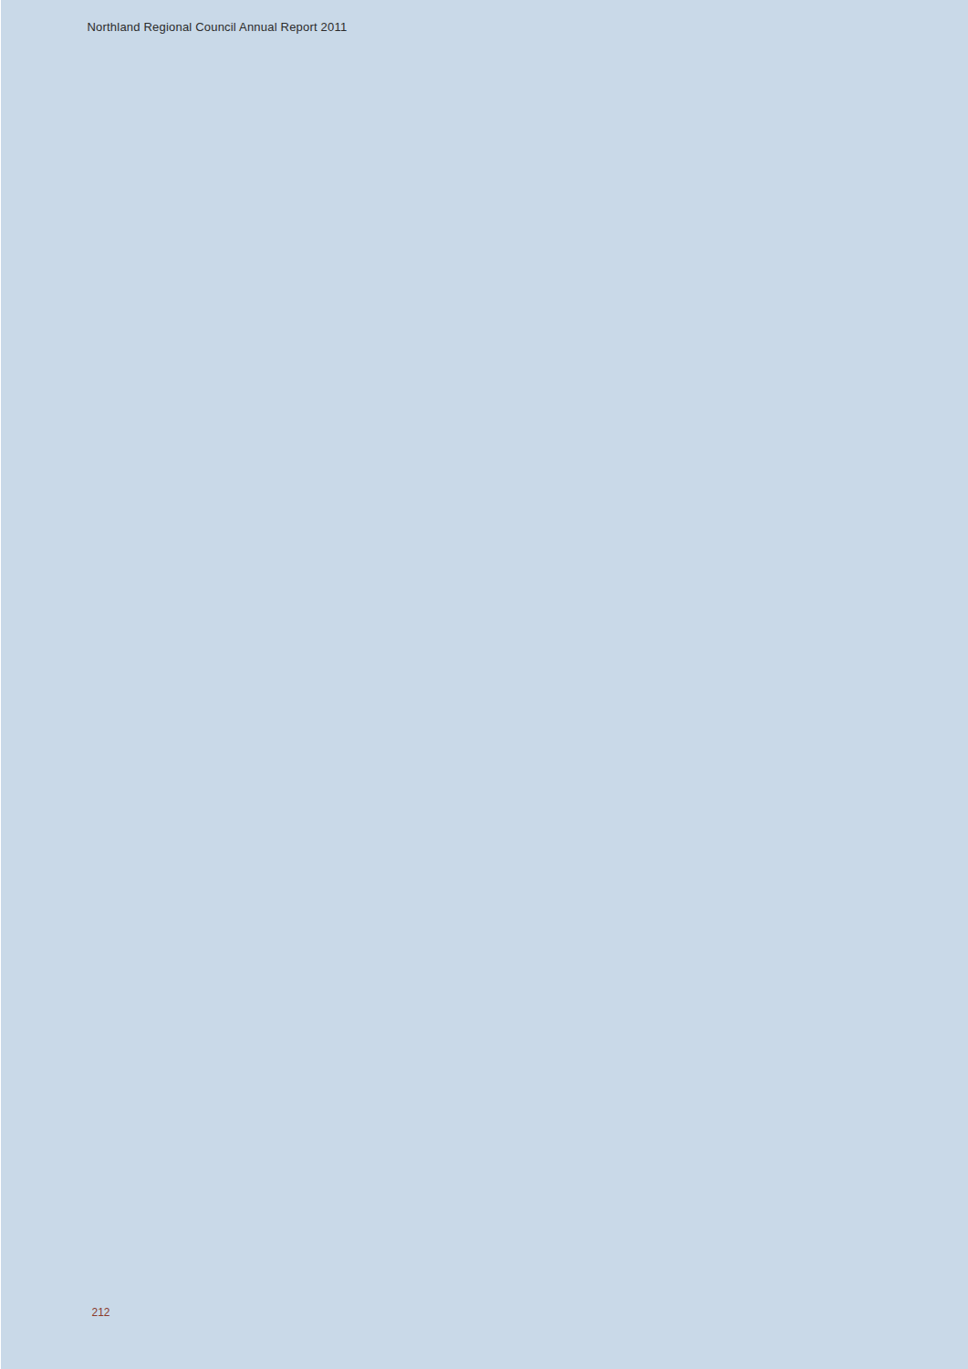Northland Regional Council Annual Report 2011
212